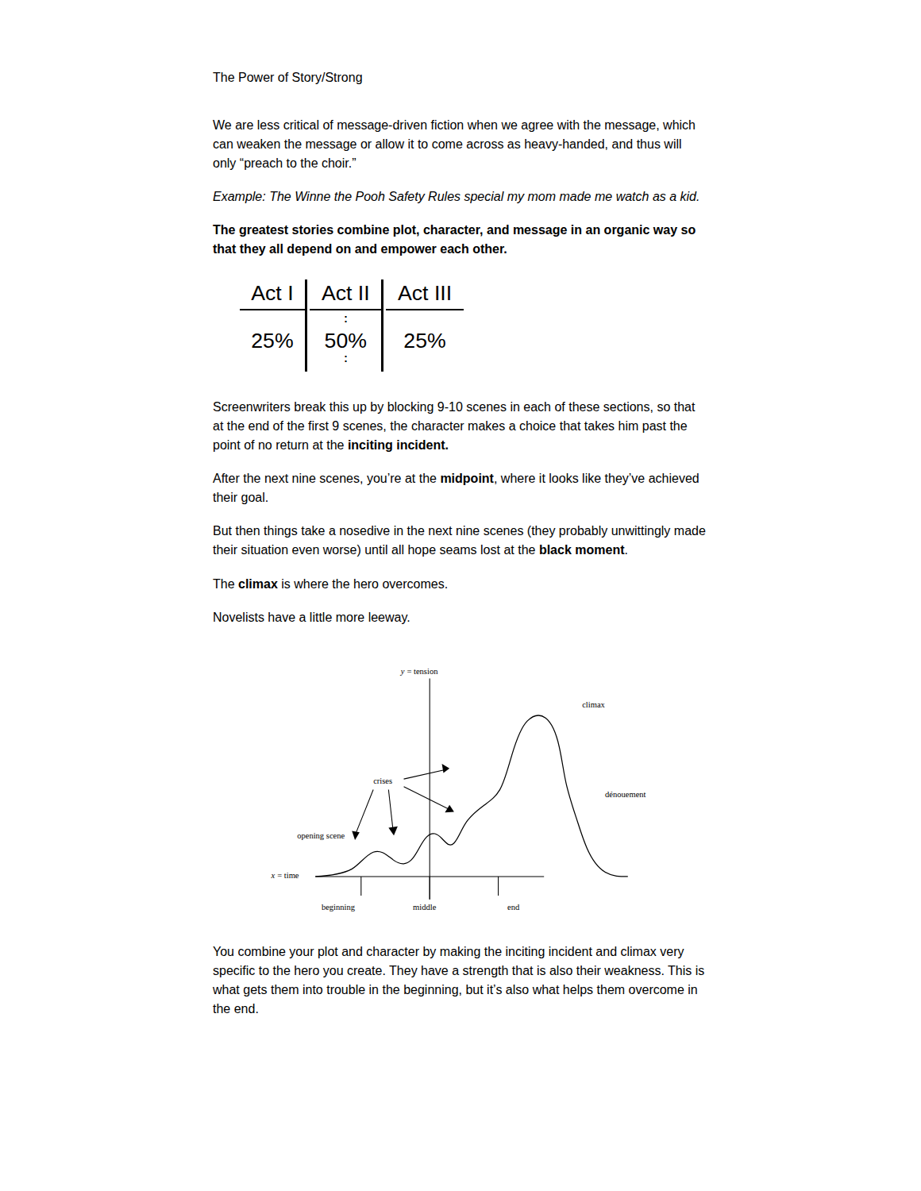The Power of Story/Strong
We are less critical of message-driven fiction when we agree with the message, which can weaken the message or allow it to come across as heavy-handed, and thus will only “preach to the choir.”
Example: The Winne the Pooh Safety Rules special my mom made me watch as a kid.
The greatest stories combine plot, character, and message in an organic way so that they all depend on and empower each other.
| Act I | | Act II | | Act III |
| 25% | ⋮ 50% ⋮ | 25% |
Screenwriters break this up by blocking 9-10 scenes in each of these sections, so that at the end of the first 9 scenes, the character makes a choice that takes him past the point of no return at the inciting incident.
After the next nine scenes, you’re at the midpoint, where it looks like they’ve achieved their goal.
But then things take a nosedive in the next nine scenes (they probably unwittingly made their situation even worse) until all hope seams lost at the black moment.
The climax is where the hero overcomes.
Novelists have a little more leeway.
y = tension climax crises dénouement opening scene x = time beginning middle end
You combine your plot and character by making the inciting incident and climax very specific to the hero you create. They have a strength that is also their weakness. This is what gets them into trouble in the beginning, but it’s also what helps them overcome in the end.